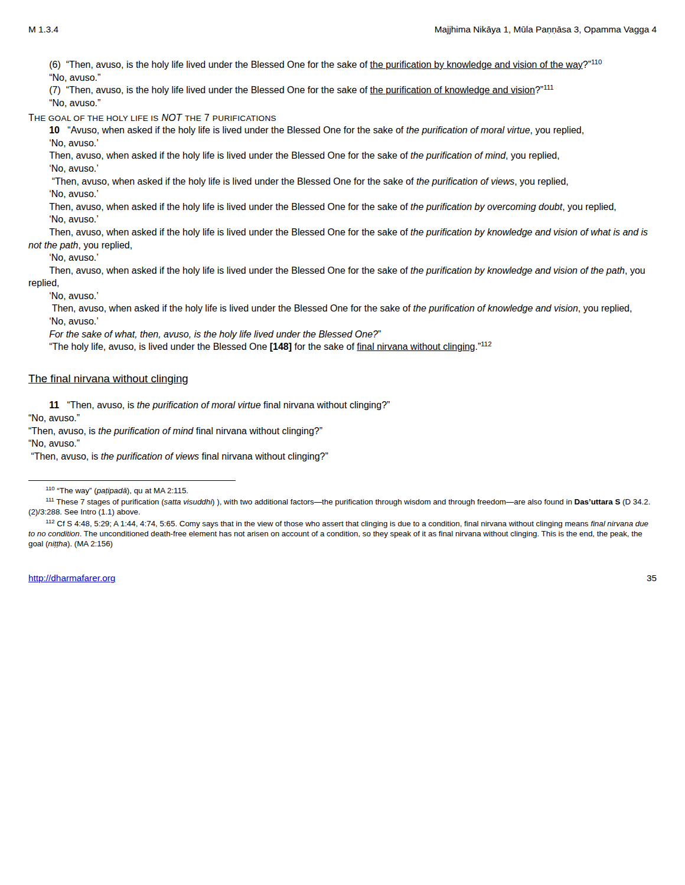M 1.3.4
Majjhima Nikāya 1, Mūla Paṇṇāsa 3, Opamma Vagga 4
(6) “Then, avuso, is the holy life lived under the Blessed One for the sake of the purification by knowledge and vision of the way?”110
“No, avuso.”
(7) “Then, avuso, is the holy life lived under the Blessed One for the sake of the purification of knowledge and vision?”111
“No, avuso.”
THE GOAL OF THE HOLY LIFE IS NOT THE 7 PURIFICATIONS
10 “Avuso, when asked if the holy life is lived under the Blessed One for the sake of the purification of moral virtue, you replied,
‘No, avuso.’
Then, avuso, when asked if the holy life is lived under the Blessed One for the sake of the purification of mind, you replied,
‘No, avuso.’
“Then, avuso, when asked if the holy life is lived under the Blessed One for the sake of the purification of views, you replied,
‘No, avuso.’
Then, avuso, when asked if the holy life is lived under the Blessed One for the sake of the purification by overcoming doubt, you replied,
‘No, avuso.’
Then, avuso, when asked if the holy life is lived under the Blessed One for the sake of the purification by knowledge and vision of what is and is not the path, you replied,
‘No, avuso.’
Then, avuso, when asked if the holy life is lived under the Blessed One for the sake of the purification by knowledge and vision of the path, you replied,
‘No, avuso.’
Then, avuso, when asked if the holy life is lived under the Blessed One for the sake of the purification of knowledge and vision, you replied,
‘No, avuso.’
For the sake of what, then, avuso, is the holy life lived under the Blessed One?”
“The holy life, avuso, is lived under the Blessed One [148] for the sake of final nirvana without clinging.”112
The final nirvana without clinging
11 “Then, avuso, is the purification of moral virtue final nirvana without clinging?”
“No, avuso.”
“Then, avuso, is the purification of mind final nirvana without clinging?”
“No, avuso.”
“Then, avuso, is the purification of views final nirvana without clinging?”
110 “The way” (paṭipadā), qu at MA 2:115.
111 These 7 stages of purification (satta visuddhi) ), with two additional factors—the purification through wisdom and through freedom—are also found in Das’uttara S (D 34.2.(2)/3:288. See Intro (1.1) above.
112 Cf S 4:48, 5:29; A 1:44, 4:74, 5:65. Comy says that in the view of those who assert that clinging is due to a condition, final nirvana without clinging means final nirvana due to no condition. The unconditioned death-free element has not arisen on account of a condition, so they speak of it as final nirvana without clinging. This is the end, the peak, the goal (niṭṭha). (MA 2:156)
http://dharmafarer.org
35